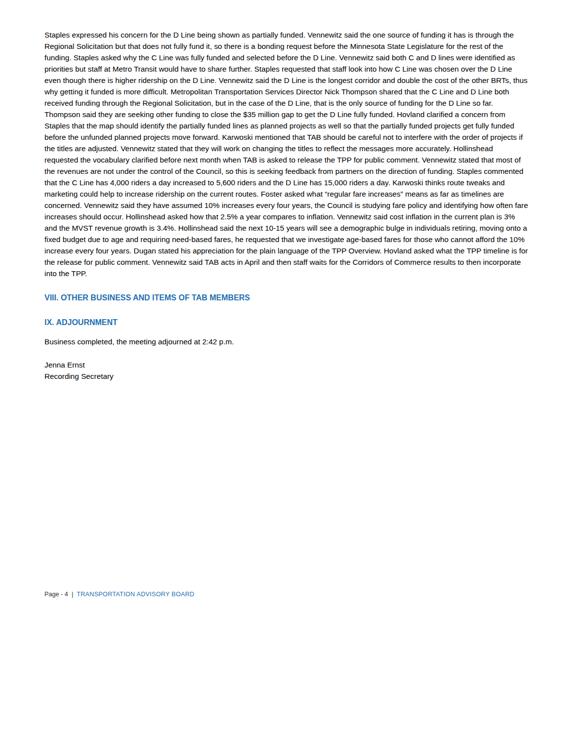Staples expressed his concern for the D Line being shown as partially funded. Vennewitz said the one source of funding it has is through the Regional Solicitation but that does not fully fund it, so there is a bonding request before the Minnesota State Legislature for the rest of the funding. Staples asked why the C Line was fully funded and selected before the D Line. Vennewitz said both C and D lines were identified as priorities but staff at Metro Transit would have to share further. Staples requested that staff look into how C Line was chosen over the D Line even though there is higher ridership on the D Line. Vennewitz said the D Line is the longest corridor and double the cost of the other BRTs, thus why getting it funded is more difficult. Metropolitan Transportation Services Director Nick Thompson shared that the C Line and D Line both received funding through the Regional Solicitation, but in the case of the D Line, that is the only source of funding for the D Line so far. Thompson said they are seeking other funding to close the $35 million gap to get the D Line fully funded. Hovland clarified a concern from Staples that the map should identify the partially funded lines as planned projects as well so that the partially funded projects get fully funded before the unfunded planned projects move forward. Karwoski mentioned that TAB should be careful not to interfere with the order of projects if the titles are adjusted. Vennewitz stated that they will work on changing the titles to reflect the messages more accurately. Hollinshead requested the vocabulary clarified before next month when TAB is asked to release the TPP for public comment. Vennewitz stated that most of the revenues are not under the control of the Council, so this is seeking feedback from partners on the direction of funding. Staples commented that the C Line has 4,000 riders a day increased to 5,600 riders and the D Line has 15,000 riders a day. Karwoski thinks route tweaks and marketing could help to increase ridership on the current routes. Foster asked what “regular fare increases” means as far as timelines are concerned. Vennewitz said they have assumed 10% increases every four years, the Council is studying fare policy and identifying how often fare increases should occur. Hollinshead asked how that 2.5% a year compares to inflation. Vennewitz said cost inflation in the current plan is 3% and the MVST revenue growth is 3.4%. Hollinshead said the next 10-15 years will see a demographic bulge in individuals retiring, moving onto a fixed budget due to age and requiring need-based fares, he requested that we investigate age-based fares for those who cannot afford the 10% increase every four years. Dugan stated his appreciation for the plain language of the TPP Overview. Hovland asked what the TPP timeline is for the release for public comment. Vennewitz said TAB acts in April and then staff waits for the Corridors of Commerce results to then incorporate into the TPP.
VIII. OTHER BUSINESS AND ITEMS OF TAB MEMBERS
IX. ADJOURNMENT
Business completed, the meeting adjourned at 2:42 p.m.
Jenna Ernst
Recording Secretary
Page - 4 | TRANSPORTATION ADVISORY BOARD